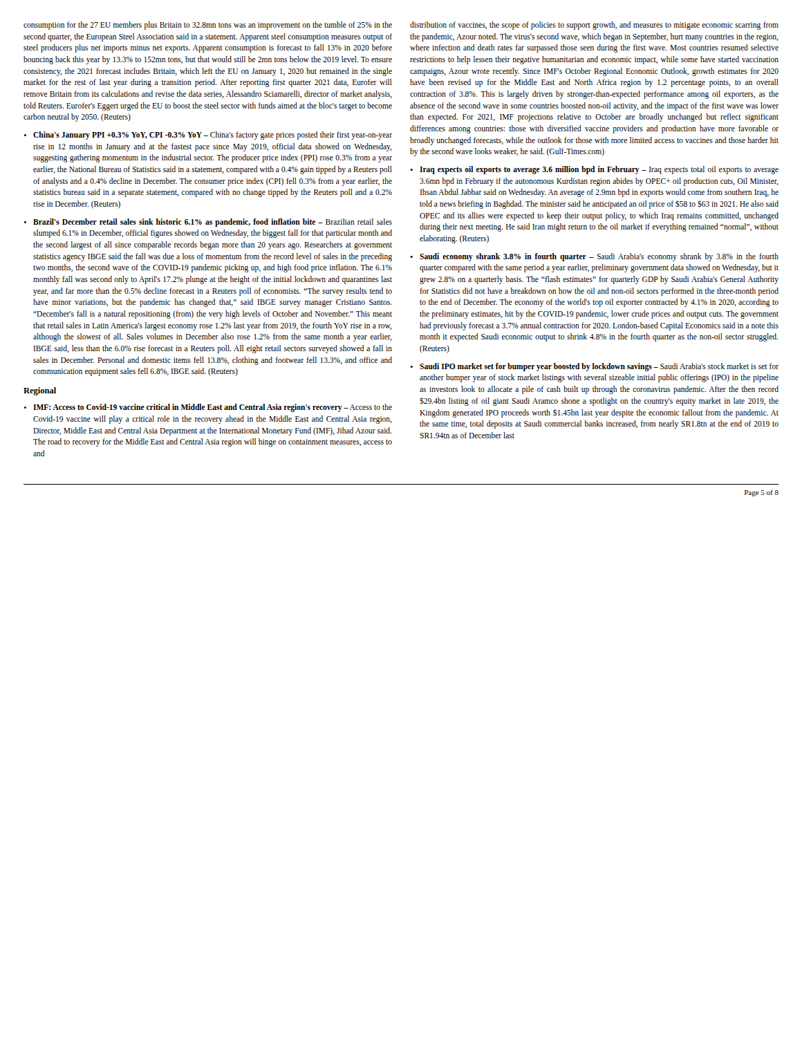consumption for the 27 EU members plus Britain to 32.8mn tons was an improvement on the tumble of 25% in the second quarter, the European Steel Association said in a statement. Apparent steel consumption measures output of steel producers plus net imports minus net exports. Apparent consumption is forecast to fall 13% in 2020 before bouncing back this year by 13.3% to 152mn tons, but that would still be 2mn tons below the 2019 level. To ensure consistency, the 2021 forecast includes Britain, which left the EU on January 1, 2020 but remained in the single market for the rest of last year during a transition period. After reporting first quarter 2021 data, Eurofer will remove Britain from its calculations and revise the data series, Alessandro Sciamarelli, director of market analysis, told Reuters. Eurofer's Eggert urged the EU to boost the steel sector with funds aimed at the bloc's target to become carbon neutral by 2050. (Reuters)
China's January PPI +0.3% YoY, CPI -0.3% YoY – China's factory gate prices posted their first year-on-year rise in 12 months in January and at the fastest pace since May 2019, official data showed on Wednesday, suggesting gathering momentum in the industrial sector. The producer price index (PPI) rose 0.3% from a year earlier, the National Bureau of Statistics said in a statement, compared with a 0.4% gain tipped by a Reuters poll of analysts and a 0.4% decline in December. The consumer price index (CPI) fell 0.3% from a year earlier, the statistics bureau said in a separate statement, compared with no change tipped by the Reuters poll and a 0.2% rise in December. (Reuters)
Brazil's December retail sales sink historic 6.1% as pandemic, food inflation bite – Brazilian retail sales slumped 6.1% in December, official figures showed on Wednesday, the biggest fall for that particular month and the second largest of all since comparable records began more than 20 years ago. Researchers at government statistics agency IBGE said the fall was due a loss of momentum from the record level of sales in the preceding two months, the second wave of the COVID-19 pandemic picking up, and high food price inflation. The 6.1% monthly fall was second only to April's 17.2% plunge at the height of the initial lockdown and quarantines last year, and far more than the 0.5% decline forecast in a Reuters poll of economists. “The survey results tend to have minor variations, but the pandemic has changed that,” said IBGE survey manager Cristiano Santos. “December's fall is a natural repositioning (from) the very high levels of October and November.” This meant that retail sales in Latin America's largest economy rose 1.2% last year from 2019, the fourth YoY rise in a row, although the slowest of all. Sales volumes in December also rose 1.2% from the same month a year earlier, IBGE said, less than the 6.0% rise forecast in a Reuters poll. All eight retail sectors surveyed showed a fall in sales in December. Personal and domestic items fell 13.8%, clothing and footwear fell 13.3%, and office and communication equipment sales fell 6.8%, IBGE said. (Reuters)
Regional
IMF: Access to Covid-19 vaccine critical in Middle East and Central Asia region's recovery – Access to the Covid-19 vaccine will play a critical role in the recovery ahead in the Middle East and Central Asia region, Director, Middle East and Central Asia Department at the International Monetary Fund (IMF), Jihad Azour said. The road to recovery for the Middle East and Central Asia region will hinge on containment measures, access to and
distribution of vaccines, the scope of policies to support growth, and measures to mitigate economic scarring from the pandemic, Azour noted. The virus's second wave, which began in September, hurt many countries in the region, where infection and death rates far surpassed those seen during the first wave. Most countries resumed selective restrictions to help lessen their negative humanitarian and economic impact, while some have started vaccination campaigns, Azour wrote recently. Since IMF's October Regional Economic Outlook, growth estimates for 2020 have been revised up for the Middle East and North Africa region by 1.2 percentage points, to an overall contraction of 3.8%. This is largely driven by stronger-than-expected performance among oil exporters, as the absence of the second wave in some countries boosted non-oil activity, and the impact of the first wave was lower than expected. For 2021, IMF projections relative to October are broadly unchanged but reflect significant differences among countries: those with diversified vaccine providers and production have more favorable or broadly unchanged forecasts, while the outlook for those with more limited access to vaccines and those harder hit by the second wave looks weaker, he said. (Gulf-Times.com)
Iraq expects oil exports to average 3.6 million bpd in February – Iraq expects total oil exports to average 3.6mn bpd in February if the autonomous Kurdistan region abides by OPEC+ oil production cuts, Oil Minister, Ihsan Abdul Jabbar said on Wednesday. An average of 2.9mn bpd in exports would come from southern Iraq, he told a news briefing in Baghdad. The minister said he anticipated an oil price of $58 to $63 in 2021. He also said OPEC and its allies were expected to keep their output policy, to which Iraq remains committed, unchanged during their next meeting. He said Iran might return to the oil market if everything remained “normal”, without elaborating. (Reuters)
Saudi economy shrank 3.8% in fourth quarter – Saudi Arabia's economy shrank by 3.8% in the fourth quarter compared with the same period a year earlier, preliminary government data showed on Wednesday, but it grew 2.8% on a quarterly basis. The “flash estimates” for quarterly GDP by Saudi Arabia's General Authority for Statistics did not have a breakdown on how the oil and non-oil sectors performed in the three-month period to the end of December. The economy of the world's top oil exporter contracted by 4.1% in 2020, according to the preliminary estimates, hit by the COVID-19 pandemic, lower crude prices and output cuts. The government had previously forecast a 3.7% annual contraction for 2020. London-based Capital Economics said in a note this month it expected Saudi economic output to shrink 4.8% in the fourth quarter as the non-oil sector struggled. (Reuters)
Saudi IPO market set for bumper year boosted by lockdown savings – Saudi Arabia's stock market is set for another bumper year of stock market listings with several sizeable initial public offerings (IPO) in the pipeline as investors look to allocate a pile of cash built up through the coronavirus pandemic. After the then record $29.4bn listing of oil giant Saudi Aramco shone a spotlight on the country's equity market in late 2019, the Kingdom generated IPO proceeds worth $1.45bn last year despite the economic fallout from the pandemic. At the same time, total deposits at Saudi commercial banks increased, from nearly SR1.8tn at the end of 2019 to SR1.94tn as of December last
Page 5 of 8